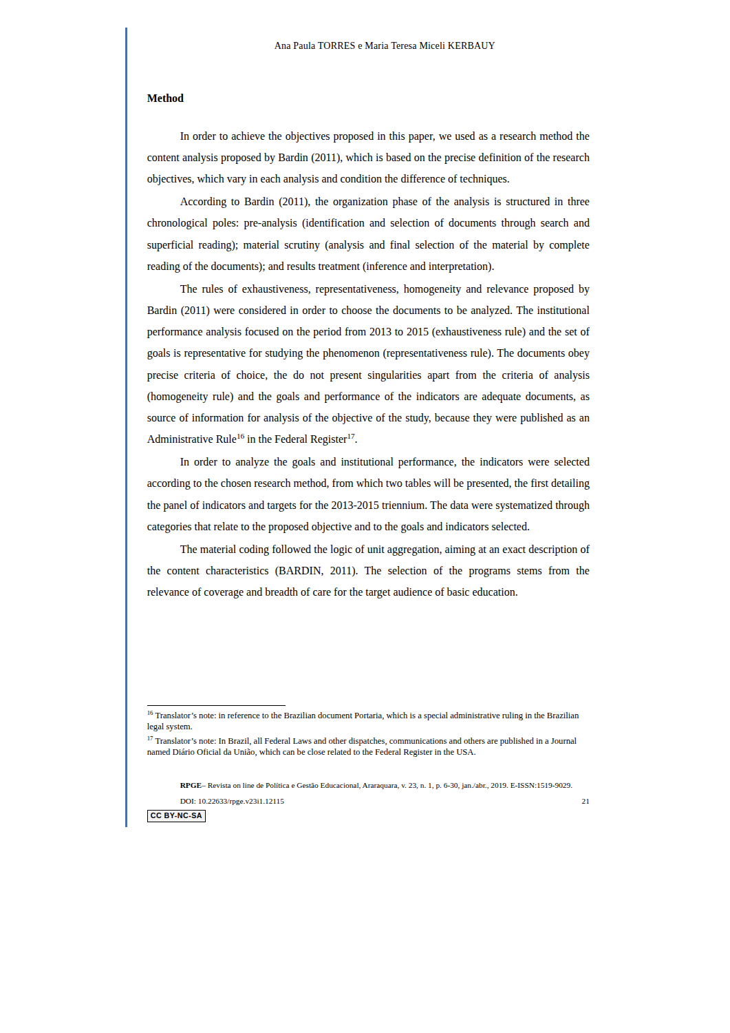Ana Paula TORRES e Maria Teresa Miceli KERBAUY
Method
In order to achieve the objectives proposed in this paper, we used as a research method the content analysis proposed by Bardin (2011), which is based on the precise definition of the research objectives, which vary in each analysis and condition the difference of techniques.
According to Bardin (2011), the organization phase of the analysis is structured in three chronological poles: pre-analysis (identification and selection of documents through search and superficial reading); material scrutiny (analysis and final selection of the material by complete reading of the documents); and results treatment (inference and interpretation).
The rules of exhaustiveness, representativeness, homogeneity and relevance proposed by Bardin (2011) were considered in order to choose the documents to be analyzed. The institutional performance analysis focused on the period from 2013 to 2015 (exhaustiveness rule) and the set of goals is representative for studying the phenomenon (representativeness rule). The documents obey precise criteria of choice, the do not present singularities apart from the criteria of analysis (homogeneity rule) and the goals and performance of the indicators are adequate documents, as source of information for analysis of the objective of the study, because they were published as an Administrative Rule16 in the Federal Register17.
In order to analyze the goals and institutional performance, the indicators were selected according to the chosen research method, from which two tables will be presented, the first detailing the panel of indicators and targets for the 2013-2015 triennium. The data were systematized through categories that relate to the proposed objective and to the goals and indicators selected.
The material coding followed the logic of unit aggregation, aiming at an exact description of the content characteristics (BARDIN, 2011). The selection of the programs stems from the relevance of coverage and breadth of care for the target audience of basic education.
16 Translator’s note: in reference to the Brazilian document Portaria, which is a special administrative ruling in the Brazilian legal system.
17 Translator’s note: In Brazil, all Federal Laws and other dispatches, communications and others are published in a Journal named Diário Oficial da União, which can be close related to the Federal Register in the USA.
RPGE– Revista on line de Política e Gestão Educacional, Araraquara, v. 23, n. 1, p. 6-30, jan./abr., 2019. E-ISSN:1519-9029.
DOI: 10.22633/rpge.v23i1.12115
21
CC BY-NC-SA